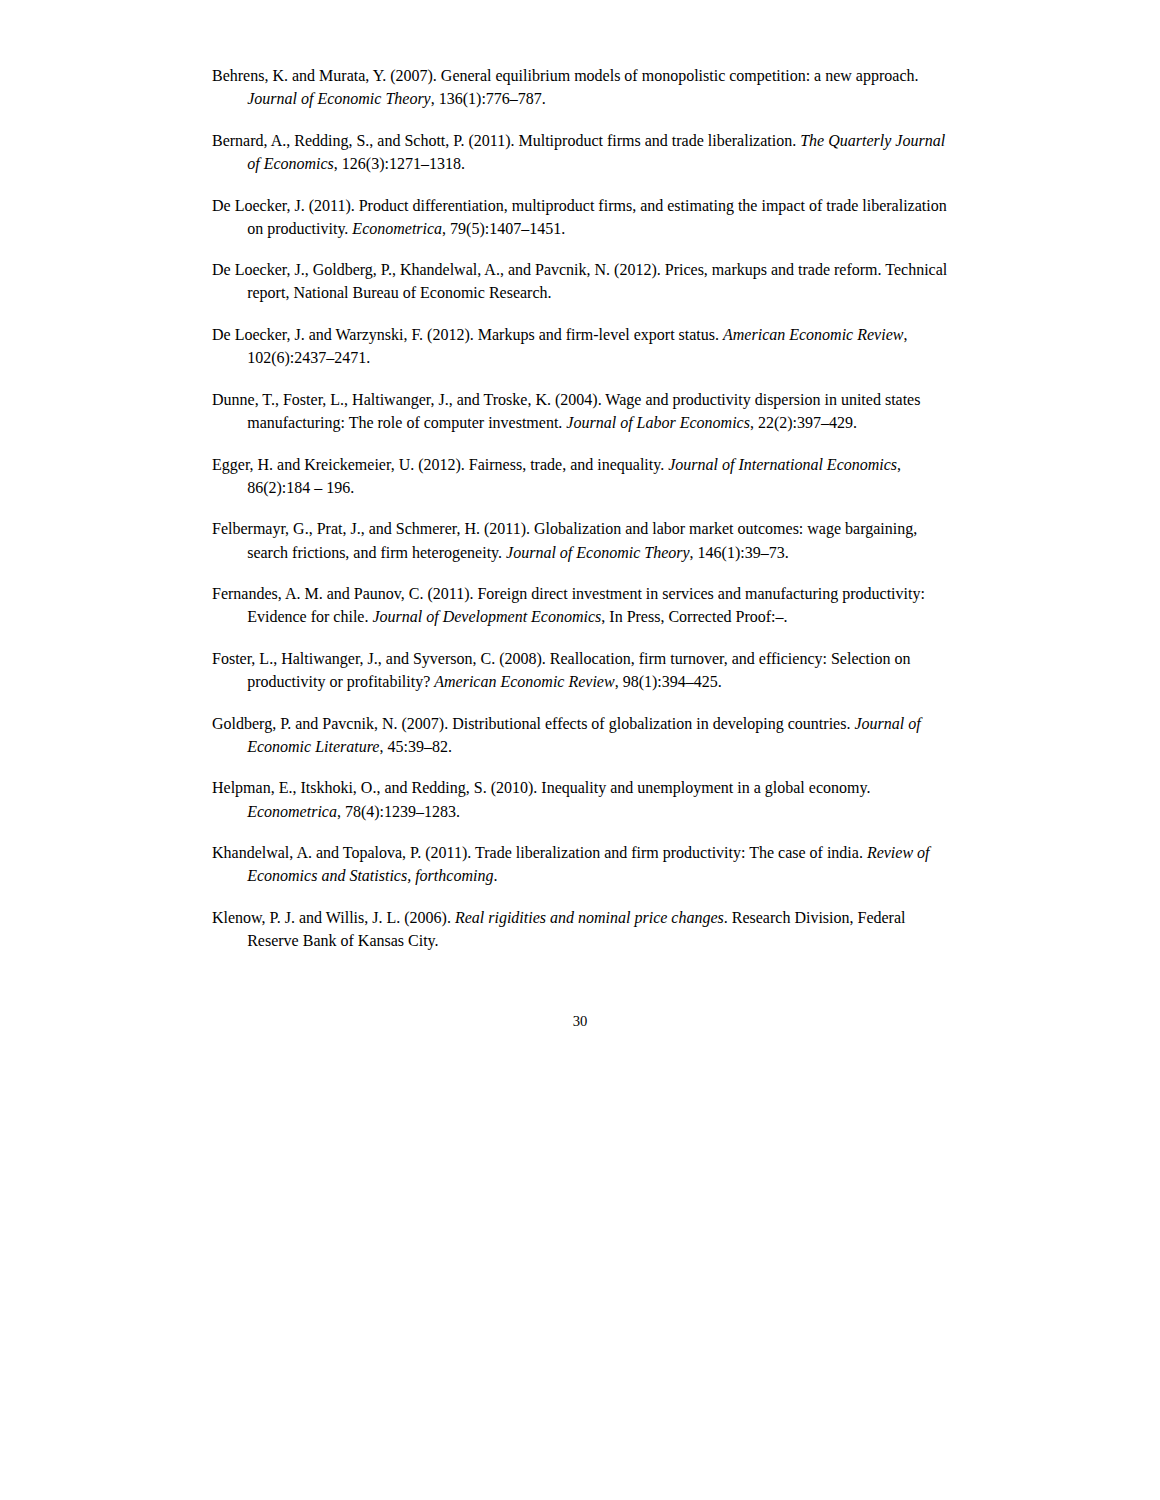Behrens, K. and Murata, Y. (2007). General equilibrium models of monopolistic competition: a new approach. Journal of Economic Theory, 136(1):776–787.
Bernard, A., Redding, S., and Schott, P. (2011). Multiproduct firms and trade liberalization. The Quarterly Journal of Economics, 126(3):1271–1318.
De Loecker, J. (2011). Product differentiation, multiproduct firms, and estimating the impact of trade liberalization on productivity. Econometrica, 79(5):1407–1451.
De Loecker, J., Goldberg, P., Khandelwal, A., and Pavcnik, N. (2012). Prices, markups and trade reform. Technical report, National Bureau of Economic Research.
De Loecker, J. and Warzynski, F. (2012). Markups and firm-level export status. American Economic Review, 102(6):2437–2471.
Dunne, T., Foster, L., Haltiwanger, J., and Troske, K. (2004). Wage and productivity dispersion in united states manufacturing: The role of computer investment. Journal of Labor Economics, 22(2):397–429.
Egger, H. and Kreickemeier, U. (2012). Fairness, trade, and inequality. Journal of International Economics, 86(2):184 – 196.
Felbermayr, G., Prat, J., and Schmerer, H. (2011). Globalization and labor market outcomes: wage bargaining, search frictions, and firm heterogeneity. Journal of Economic Theory, 146(1):39–73.
Fernandes, A. M. and Paunov, C. (2011). Foreign direct investment in services and manufacturing productivity: Evidence for chile. Journal of Development Economics, In Press, Corrected Proof:–.
Foster, L., Haltiwanger, J., and Syverson, C. (2008). Reallocation, firm turnover, and efficiency: Selection on productivity or profitability? American Economic Review, 98(1):394–425.
Goldberg, P. and Pavcnik, N. (2007). Distributional effects of globalization in developing countries. Journal of Economic Literature, 45:39–82.
Helpman, E., Itskhoki, O., and Redding, S. (2010). Inequality and unemployment in a global economy. Econometrica, 78(4):1239–1283.
Khandelwal, A. and Topalova, P. (2011). Trade liberalization and firm productivity: The case of india. Review of Economics and Statistics, forthcoming.
Klenow, P. J. and Willis, J. L. (2006). Real rigidities and nominal price changes. Research Division, Federal Reserve Bank of Kansas City.
30